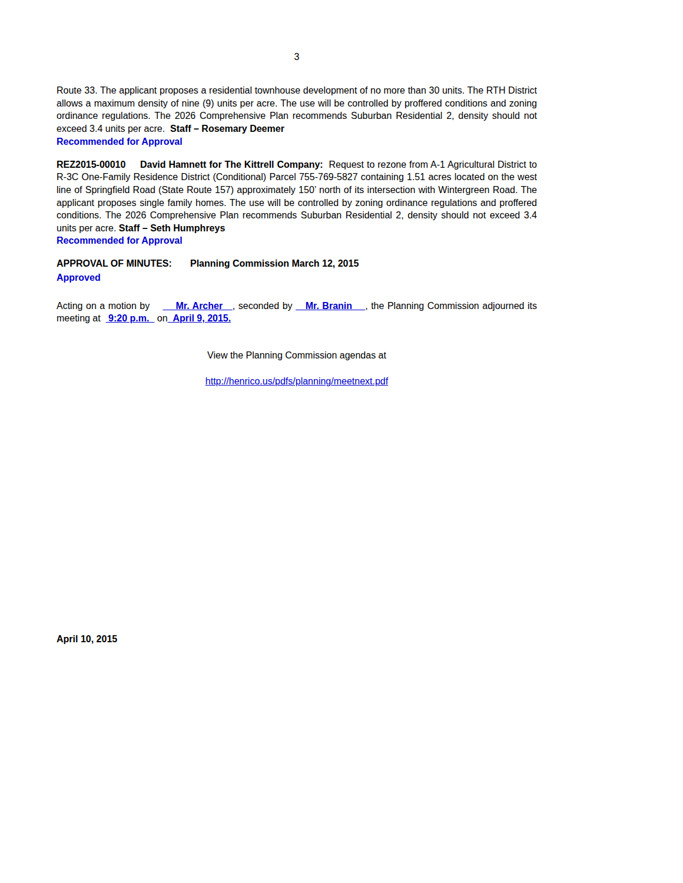3
Route 33. The applicant proposes a residential townhouse development of no more than 30 units. The RTH District allows a maximum density of nine (9) units per acre. The use will be controlled by proffered conditions and zoning ordinance regulations. The 2026 Comprehensive Plan recommends Suburban Residential 2, density should not exceed 3.4 units per acre. Staff – Rosemary Deemer
Recommended for Approval
REZ2015-00010 David Hamnett for The Kittrell Company: Request to rezone from A-1 Agricultural District to R-3C One-Family Residence District (Conditional) Parcel 755-769-5827 containing 1.51 acres located on the west line of Springfield Road (State Route 157) approximately 150’ north of its intersection with Wintergreen Road. The applicant proposes single family homes. The use will be controlled by zoning ordinance regulations and proffered conditions. The 2026 Comprehensive Plan recommends Suburban Residential 2, density should not exceed 3.4 units per acre. Staff – Seth Humphreys
Recommended for Approval
APPROVAL OF MINUTES: Planning Commission March 12, 2015
Approved
Acting on a motion by Mr. Archer , seconded by Mr. Branin , the Planning Commission adjourned its meeting at 9:20 p.m. on April 9, 2015.
View the Planning Commission agendas at
http://henrico.us/pdfs/planning/meetnext.pdf
April 10, 2015